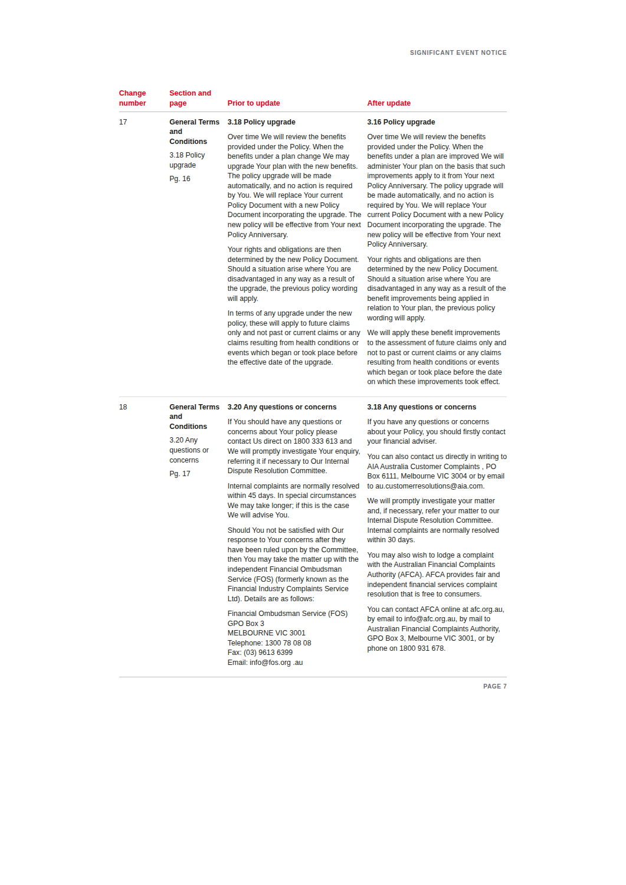SIGNIFICANT EVENT NOTICE
| Change number | Section and page | Prior to update | After update |
| --- | --- | --- | --- |
| 17 | General Terms and Conditions 3.18 Policy upgrade Pg. 16 | 3.18 Policy upgrade Over time We will review the benefits provided under the Policy. When the benefits under a plan change We may upgrade Your plan with the new benefits. The policy upgrade will be made automatically, and no action is required by You. We will replace Your current Policy Document with a new Policy Document incorporating the upgrade. The new policy will be effective from Your next Policy Anniversary. Your rights and obligations are then determined by the new Policy Document. Should a situation arise where You are disadvantaged in any way as a result of the upgrade, the previous policy wording will apply. In terms of any upgrade under the new policy, these will apply to future claims only and not past or current claims or any claims resulting from health conditions or events which began or took place before the effective date of the upgrade. | 3.16 Policy upgrade Over time We will review the benefits provided under the Policy. When the benefits under a plan are improved We will administer Your plan on the basis that such improvements apply to it from Your next Policy Anniversary. The policy upgrade will be made automatically, and no action is required by You. We will replace Your current Policy Document with a new Policy Document incorporating the upgrade. The new policy will be effective from Your next Policy Anniversary. Your rights and obligations are then determined by the new Policy Document. Should a situation arise where You are disadvantaged in any way as a result of the benefit improvements being applied in relation to Your plan, the previous policy wording will apply. We will apply these benefit improvements to the assessment of future claims only and not to past or current claims or any claims resulting from health conditions or events which began or took place before the date on which these improvements took effect. |
| 18 | General Terms and Conditions 3.20 Any questions or concerns Pg. 17 | 3.20 Any questions or concerns If You should have any questions or concerns about Your policy please contact Us direct on 1800 333 613 and We will promptly investigate Your enquiry, referring it if necessary to Our Internal Dispute Resolution Committee. Internal complaints are normally resolved within 45 days. In special circumstances We may take longer; if this is the case We will advise You. Should You not be satisfied with Our response to Your concerns after they have been ruled upon by the Committee, then You may take the matter up with the independent Financial Ombudsman Service (FOS) (formerly known as the Financial Industry Complaints Service Ltd). Details are as follows: Financial Ombudsman Service (FOS) GPO Box 3 MELBOURNE VIC 3001 Telephone: 1300 78 08 08 Fax: (03) 9613 6399 Email: info@fos.org .au | 3.18 Any questions or concerns If you have any questions or concerns about your Policy, you should firstly contact your financial adviser. You can also contact us directly in writing to AIA Australia Customer Complaints , PO Box 6111, Melbourne VIC 3004 or by email to au.customerresolutions@aia.com. We will promptly investigate your matter and, if necessary, refer your matter to our Internal Dispute Resolution Committee. Internal complaints are normally resolved within 30 days. You may also wish to lodge a complaint with the Australian Financial Complaints Authority (AFCA). AFCA provides fair and independent financial services complaint resolution that is free to consumers. You can contact AFCA online at afc.org.au, by email to info@afc.org.au, by mail to Australian Financial Complaints Authority, GPO Box 3, Melbourne VIC 3001, or by phone on 1800 931 678. |
PAGE 7